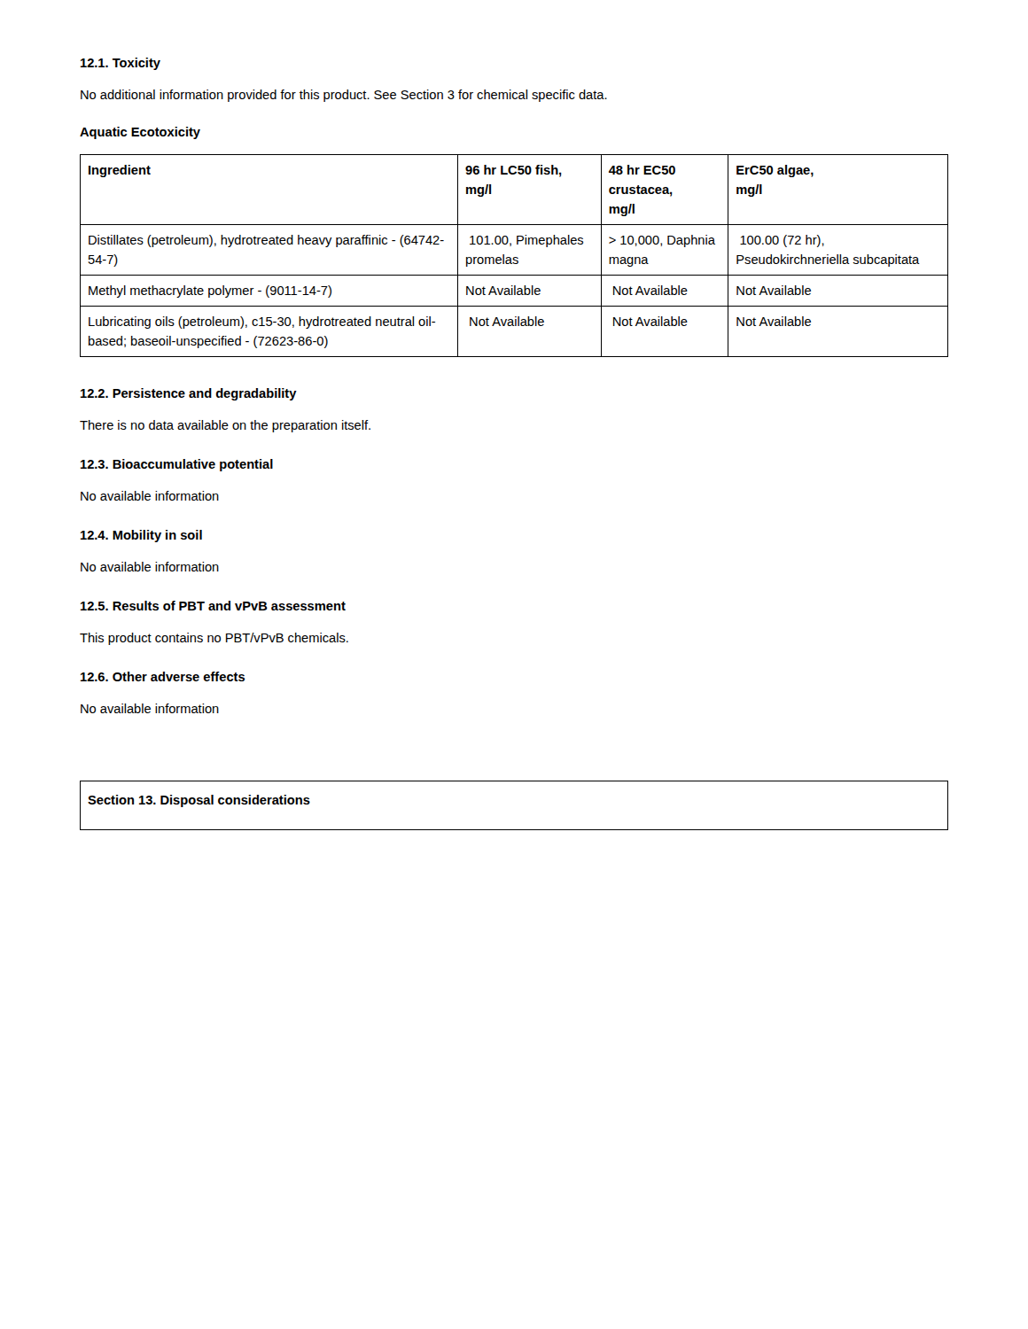12.1. Toxicity
No additional information provided for this product. See Section 3 for chemical specific data.
Aquatic Ecotoxicity
| Ingredient | 96 hr LC50 fish, mg/l | 48 hr EC50 crustacea, mg/l | ErC50 algae, mg/l |
| --- | --- | --- | --- |
| Distillates (petroleum), hydrotreated heavy paraffinic - (64742-54-7) | 101.00, Pimephales promelas | > 10,000, Daphnia magna | 100.00 (72 hr), Pseudokirchneriella subcapitata |
| Methyl methacrylate polymer - (9011-14-7) | Not Available | Not Available | Not Available |
| Lubricating oils (petroleum), c15-30, hydrotreated neutral oil-based; baseoil-unspecified - (72623-86-0) | Not Available | Not Available | Not Available |
12.2. Persistence and degradability
There is no data available on the preparation itself.
12.3. Bioaccumulative potential
No available information
12.4. Mobility in soil
No available information
12.5. Results of PBT and vPvB assessment
This product contains no PBT/vPvB chemicals.
12.6. Other adverse effects
No available information
Section 13. Disposal considerations